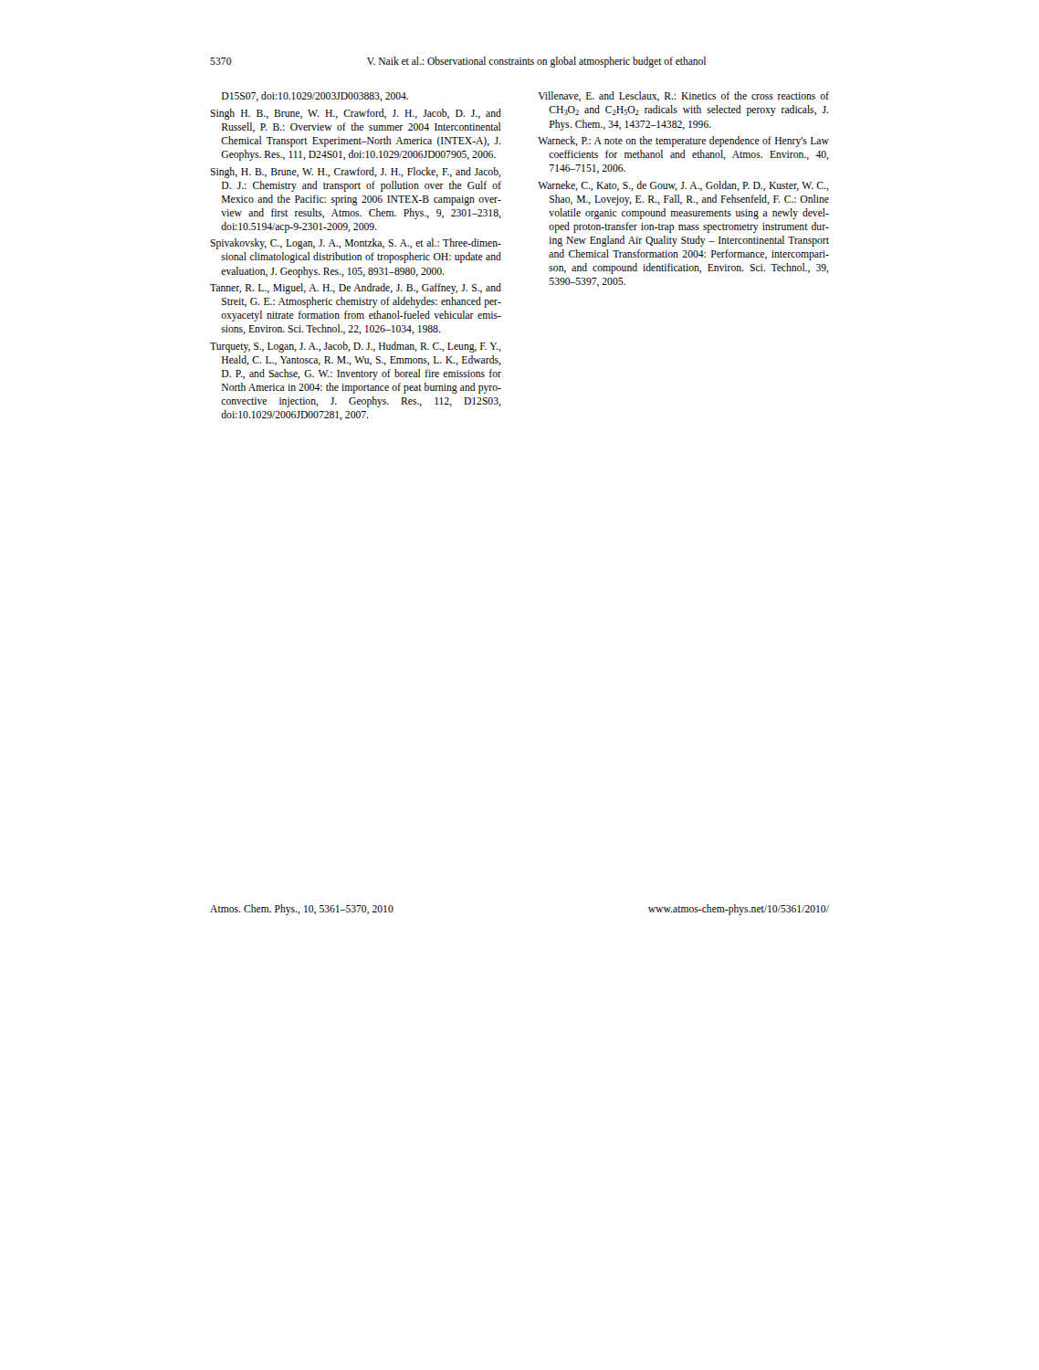5370
V. Naik et al.: Observational constraints on global atmospheric budget of ethanol
D15S07, doi:10.1029/2003JD003883, 2004.
Singh H. B., Brune, W. H., Crawford, J. H., Jacob, D. J., and Russell, P. B.: Overview of the summer 2004 Intercontinental Chemical Transport Experiment–North America (INTEX-A), J. Geophys. Res., 111, D24S01, doi:10.1029/2006JD007905, 2006.
Singh, H. B., Brune, W. H., Crawford, J. H., Flocke, F., and Jacob, D. J.: Chemistry and transport of pollution over the Gulf of Mexico and the Pacific: spring 2006 INTEX-B campaign overview and first results, Atmos. Chem. Phys., 9, 2301–2318, doi:10.5194/acp-9-2301-2009, 2009.
Spivakovsky, C., Logan, J. A., Montzka, S. A., et al.: Three-dimensional climatological distribution of tropospheric OH: update and evaluation, J. Geophys. Res., 105, 8931–8980, 2000.
Tanner, R. L., Miguel, A. H., De Andrade, J. B., Gaffney, J. S., and Streit, G. E.: Atmospheric chemistry of aldehydes: enhanced peroxyacetyl nitrate formation from ethanol-fueled vehicular emissions, Environ. Sci. Technol., 22, 1026–1034, 1988.
Turquety, S., Logan, J. A., Jacob, D. J., Hudman, R. C., Leung, F. Y., Heald, C. L., Yantosca, R. M., Wu, S., Emmons, L. K., Edwards, D. P., and Sachse, G. W.: Inventory of boreal fire emissions for North America in 2004: the importance of peat burning and pyro-convective injection, J. Geophys. Res., 112, D12S03, doi:10.1029/2006JD007281, 2007.
Villenave, E. and Lesclaux, R.: Kinetics of the cross reactions of CH3O2 and C2H5O2 radicals with selected peroxy radicals, J. Phys. Chem., 34, 14372–14382, 1996.
Warneck, P.: A note on the temperature dependence of Henry's Law coefficients for methanol and ethanol, Atmos. Environ., 40, 7146–7151, 2006.
Warneke, C., Kato, S., de Gouw, J. A., Goldan, P. D., Kuster, W. C., Shao, M., Lovejoy, E. R., Fall, R., and Fehsenfeld, F. C.: Online volatile organic compound measurements using a newly developed proton-transfer ion-trap mass spectrometry instrument during New England Air Quality Study – Intercontinental Transport and Chemical Transformation 2004: Performance, intercomparison, and compound identification, Environ. Sci. Technol., 39, 5390–5397, 2005.
Atmos. Chem. Phys., 10, 5361–5370, 2010
www.atmos-chem-phys.net/10/5361/2010/